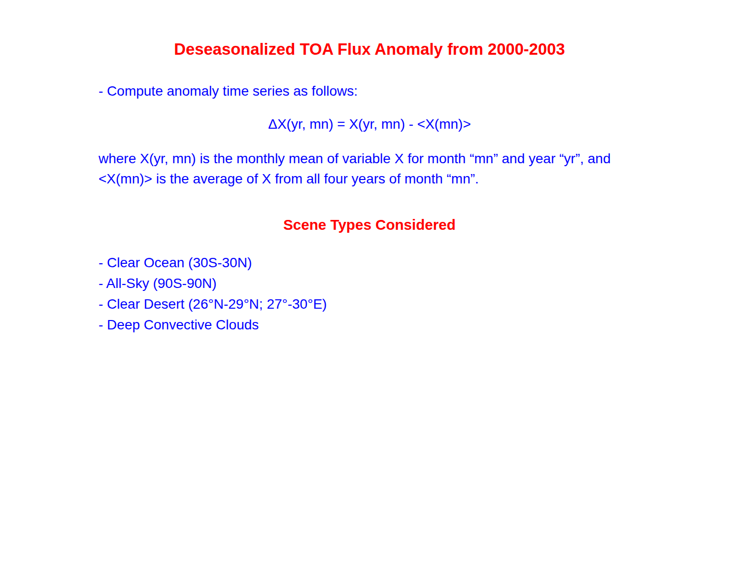Deseasonalized TOA Flux Anomaly from 2000-2003
- Compute anomaly time series as follows:
ΔX(yr, mn) = X(yr, mn) - <X(mn)>
where X(yr, mn) is the monthly mean of variable X for month “mn” and year “yr”, and <X(mn)> is the average of X from all four years of month “mn”.
Scene Types Considered
Clear Ocean (30S-30N)
All-Sky (90S-90N)
Clear Desert (26°N-29°N; 27°-30°E)
Deep Convective Clouds